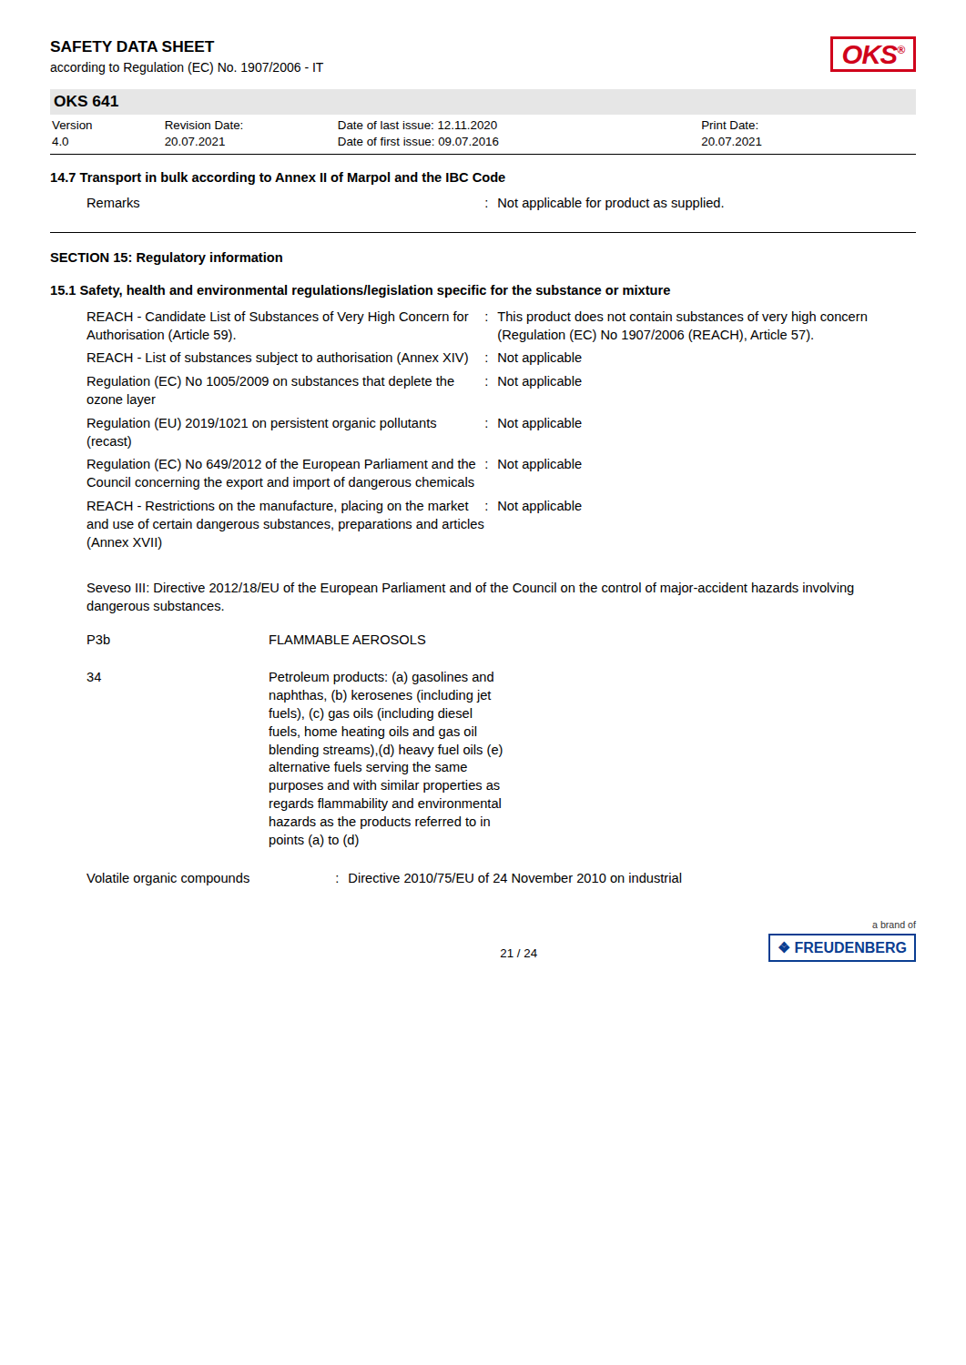SAFETY DATA SHEET
according to Regulation (EC) No. 1907/2006 - IT
OKS®
OKS 641
| Version 4.0 | Revision Date: 20.07.2021 | Date of last issue: 12.11.2020 Date of first issue: 09.07.2016 | Print Date: 20.07.2021 |
14.7 Transport in bulk according to Annex II of Marpol and the IBC Code
| Remarks | : | Not applicable for product as supplied. |
SECTION 15: Regulatory information
15.1 Safety, health and environmental regulations/legislation specific for the substance or mixture
| REACH - Candidate List of Substances of Very High Concern for Authorisation (Article 59). | : | This product does not contain substances of very high concern (Regulation (EC) No 1907/2006 (REACH), Article 57). |
| REACH - List of substances subject to authorisation (Annex XIV) | : | Not applicable |
| Regulation (EC) No 1005/2009 on substances that deplete the ozone layer | : | Not applicable |
| Regulation (EU) 2019/1021 on persistent organic pollutants (recast) | : | Not applicable |
| Regulation (EC) No 649/2012 of the European Parliament and the Council concerning the export and import of dangerous chemicals | : | Not applicable |
| REACH - Restrictions on the manufacture, placing on the market and use of certain dangerous substances, preparations and articles (Annex XVII) | : | Not applicable |
Seveso III: Directive 2012/18/EU of the European Parliament and of the Council on the control of major-accident hazards involving dangerous substances.
| P3b | FLAMMABLE AEROSOLS |
| 34 | Petroleum products: (a) gasolines and naphthas, (b) kerosenes (including jet fuels), (c) gas oils (including diesel fuels, home heating oils and gas oil blending streams),(d) heavy fuel oils (e) alternative fuels serving the same purposes and with similar properties as regards flammability and environmental hazards as the products referred to in points (a) to (d) |
| Volatile organic compounds | : | Directive 2010/75/EU of 24 November 2010 on industrial |
21 / 24
a brand of
❖FREUDENBERG